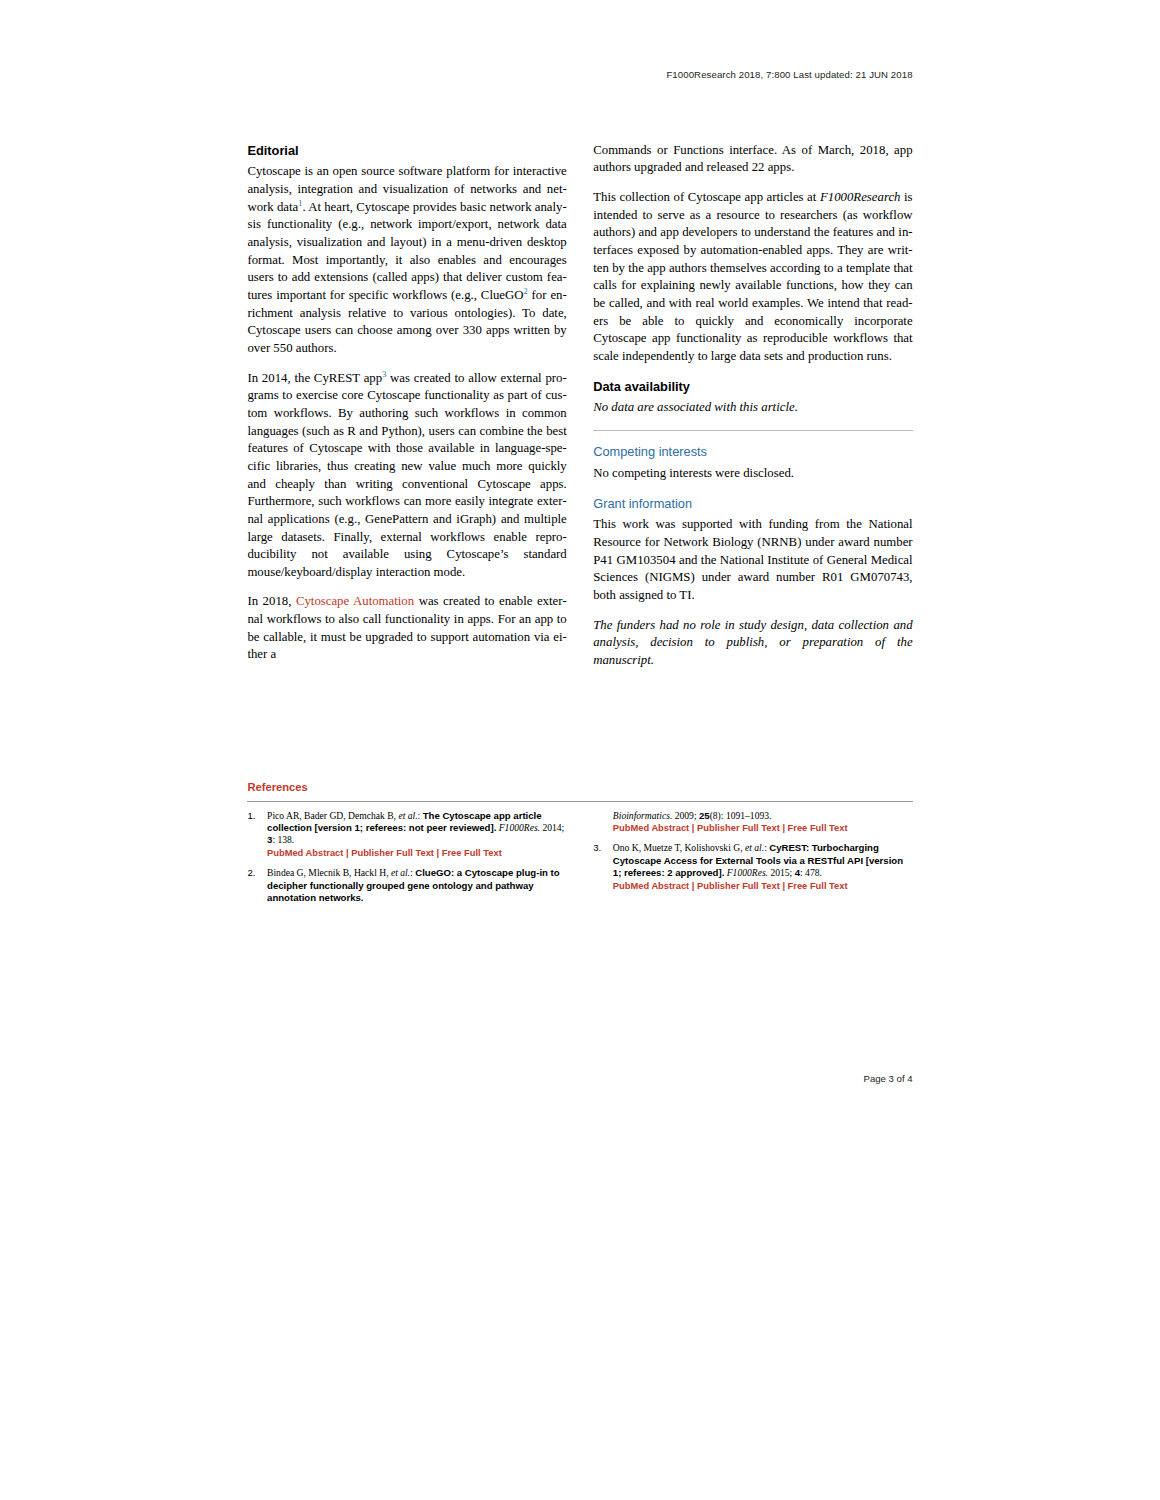F1000Research 2018, 7:800 Last updated: 21 JUN 2018
Editorial
Cytoscape is an open source software platform for interactive analysis, integration and visualization of networks and network data1. At heart, Cytoscape provides basic network analysis functionality (e.g., network import/export, network data analysis, visualization and layout) in a menu-driven desktop format. Most importantly, it also enables and encourages users to add extensions (called apps) that deliver custom features important for specific workflows (e.g., ClueGO2 for enrichment analysis relative to various ontologies). To date, Cytoscape users can choose among over 330 apps written by over 550 authors.
In 2014, the CyREST app3 was created to allow external programs to exercise core Cytoscape functionality as part of custom workflows. By authoring such workflows in common languages (such as R and Python), users can combine the best features of Cytoscape with those available in language-specific libraries, thus creating new value much more quickly and cheaply than writing conventional Cytoscape apps. Furthermore, such workflows can more easily integrate external applications (e.g., GenePattern and iGraph) and multiple large datasets. Finally, external workflows enable reproducibility not available using Cytoscape’s standard mouse/keyboard/display interaction mode.
In 2018, Cytoscape Automation was created to enable external workflows to also call functionality in apps. For an app to be callable, it must be upgraded to support automation via either a
Commands or Functions interface. As of March, 2018, app authors upgraded and released 22 apps.
This collection of Cytoscape app articles at F1000Research is intended to serve as a resource to researchers (as workflow authors) and app developers to understand the features and interfaces exposed by automation-enabled apps. They are written by the app authors themselves according to a template that calls for explaining newly available functions, how they can be called, and with real world examples. We intend that readers be able to quickly and economically incorporate Cytoscape app functionality as reproducible workflows that scale independently to large data sets and production runs.
Data availability
No data are associated with this article.
Competing interests
No competing interests were disclosed.
Grant information
This work was supported with funding from the National Resource for Network Biology (NRNB) under award number P41 GM103504 and the National Institute of General Medical Sciences (NIGMS) under award number R01 GM070743, both assigned to TI.
The funders had no role in study design, data collection and analysis, decision to publish, or preparation of the manuscript.
References
1.
Pico AR, Bader GD, Demchak B, et al.: The Cytoscape app article collection [version 1; referees: not peer reviewed]. F1000Res. 2014; 3: 138.
PubMed Abstract | Publisher Full Text | Free Full Text
2.
Bindea G, Mlecnik B, Hackl H, et al.: ClueGO: a Cytoscape plug-in to decipher functionally grouped gene ontology and pathway annotation networks.
Bioinformatics. 2009; 25(8): 1091–1093.
PubMed Abstract | Publisher Full Text | Free Full Text
3.
Ono K, Muetze T, Kolishovski G, et al.: CyREST: Turbocharging Cytoscape Access for External Tools via a RESTful API [version 1; referees: 2 approved]. F1000Res. 2015; 4: 478.
PubMed Abstract | Publisher Full Text | Free Full Text
Page 3 of 4